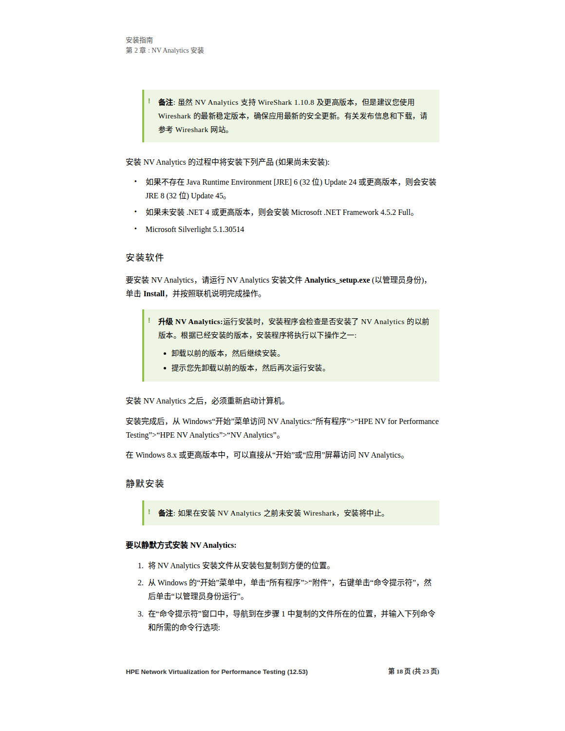安装指南
第 2 章 : NV Analytics 安装
备注: 虽然 NV Analytics 支持 WireShark 1.10.8 及更高版本，但是建议您使用 Wireshark 的最新稳定版本，确保应用最新的安全更新。有关发布信息和下载，请参考 Wireshark 网站。
安装 NV Analytics 的过程中将安装下列产品 (如果尚未安装):
如果不存在 Java Runtime Environment [JRE] 6 (32 位) Update 24 或更高版本，则会安装 JRE 8 (32 位) Update 45。
如果未安装 .NET 4 或更高版本，则会安装 Microsoft .NET Framework 4.5.2 Full。
Microsoft Silverlight 5.1.30514
安装软件
要安装 NV Analytics，请运行 NV Analytics 安装文件 Analytics_setup.exe (以管理员身份)，单击 Install，并按照联机说明完成操作。
升级 NV Analytics: 运行安装时，安装程序会检查是否安装了 NV Analytics 的以前版本。根据已经安装的版本，安装程序将执行以下操作之一:
卸载以前的版本，然后继续安装。
提示您先卸载以前的版本，然后再次运行安装。
安装 NV Analytics 之后，必须重新启动计算机。
安装完成后，从 Windows“开始”菜单访问 NV Analytics:“所有程序”>“HPE NV for Performance Testing”>“HPE NV Analytics”>“NV Analytics”。
在 Windows 8.x 或更高版本中，可以直接从“开始”或“应用”屏幕访问 NV Analytics。
静默安装
备注: 如果在安装 NV Analytics 之前未安装 Wireshark，安装将中止。
要以静默方式安装 NV Analytics:
将 NV Analytics 安装文件从安装包复制到方便的位置。
从 Windows 的“开始”菜单中，单击“所有程序”>“附件”，右键单击“命令提示符”，然后单击“以管理员身份运行”。
在“命令提示符”窗口中，导航到在步骤 1 中复制的文件所在的位置，并输入下列命令和所需的命令行选项:
HPE Network Virtualization for Performance Testing (12.53)
第 18 页 (共 23 页)